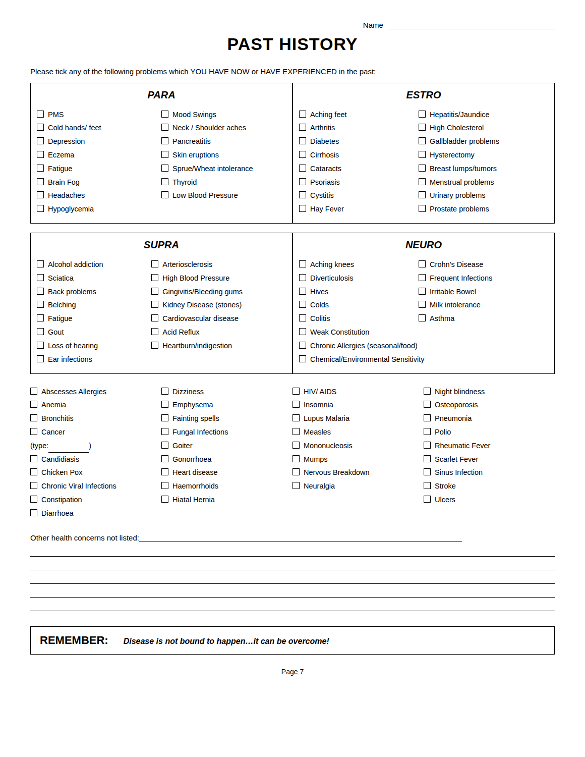Name
PAST HISTORY
Please tick any of the following problems which YOU HAVE NOW or HAVE EXPERIENCED in the past:
| PARA / PMS Cold hands/ feet Depression Eczema Fatigue Brain Fog Headaches Hypoglycemia / Mood Swings Neck / Shoulder aches Pancreatitis Skin eruptions Sprue/Wheat intolerance Thyroid Low Blood Pressure / | ESTRO / Aching feet Arthritis Diabetes Cirrhosis Cataracts Psoriasis Cystitis Hay Fever / Hepatitis/Jaundice High Cholesterol Gallbladder problems Hysterectomy Breast lumps/tumors Menstrual problems Urinary problems Prostate problems / |
| SUPRA / Alcohol addiction Sciatica Back problems Belching Fatigue Gout Loss of hearing Ear infections / Arteriosclerosis High Blood Pressure Gingivitis/Bleeding gums Kidney Disease (stones) Cardiovascular disease Acid Reflux Heartburn/indigestion / | NEURO / Aching knees Diverticulosis Hives Colds Colitis / Crohn’s Disease Frequent Infections Irritable Bowel Milk intolerance Asthma / Weak Constitution Chronic Allergies (seasonal/food) Chemical/Environmental Sensitivity |
| Abscesses Allergies Anemia Bronchitis Cancer (type: ) Candidiasis Chicken Pox Chronic Viral Infections Constipation Diarrhoea | Dizziness Emphysema Fainting spells Fungal Infections Goiter Gonorrhoea Heart disease Haemorrhoids Hiatal Hernia | HIV/ AIDS Insomnia Lupus Malaria Measles Mononucleosis Mumps Nervous Breakdown Neuralgia | Night blindness Osteoporosis Pneumonia Polio Rheumatic Fever Scarlet Fever Sinus Infection Stroke Ulcers |
Other health concerns not listed:
REMEMBER: Disease is not bound to happen…it can be overcome!
Page 7